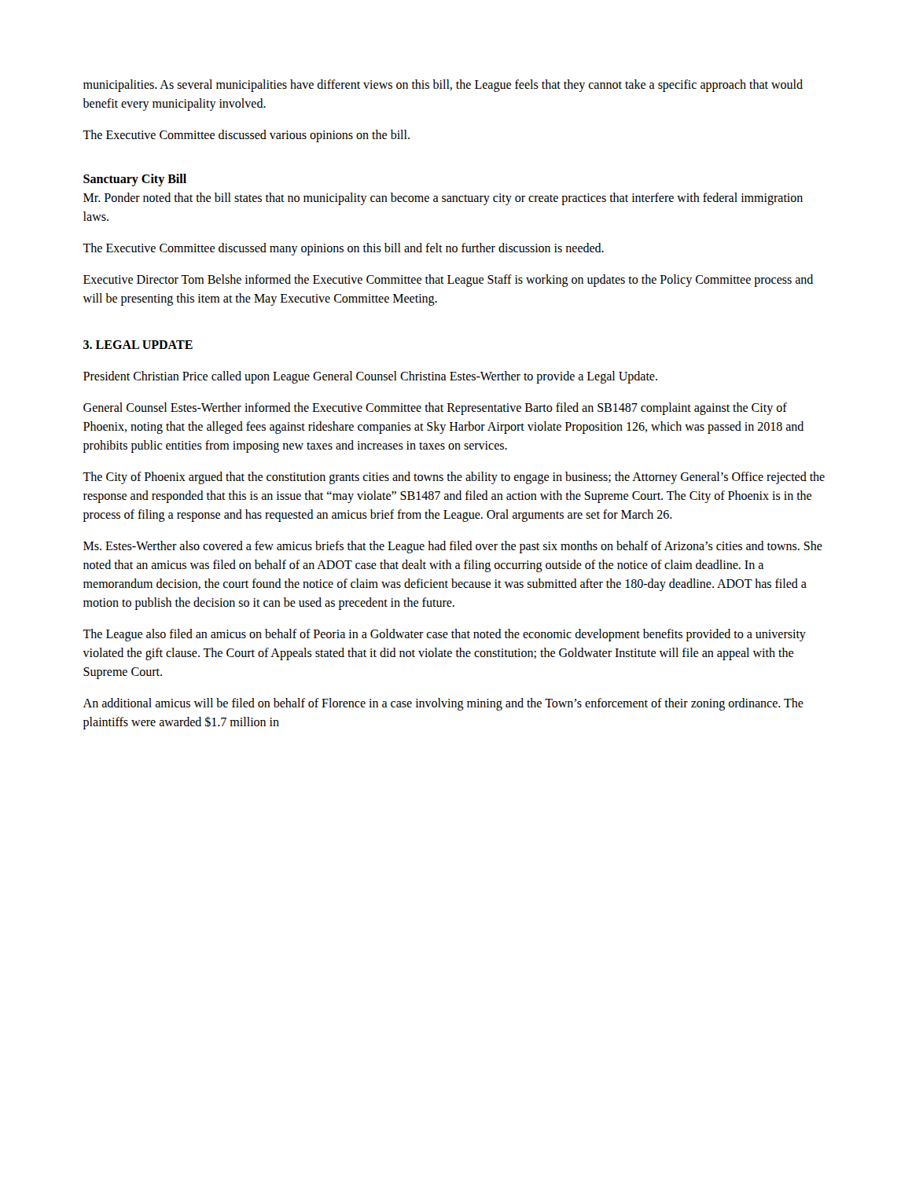municipalities. As several municipalities have different views on this bill, the League feels that they cannot take a specific approach that would benefit every municipality involved.
The Executive Committee discussed various opinions on the bill.
Sanctuary City Bill
Mr. Ponder noted that the bill states that no municipality can become a sanctuary city or create practices that interfere with federal immigration laws.
The Executive Committee discussed many opinions on this bill and felt no further discussion is needed.
Executive Director Tom Belshe informed the Executive Committee that League Staff is working on updates to the Policy Committee process and will be presenting this item at the May Executive Committee Meeting.
3. LEGAL UPDATE
President Christian Price called upon League General Counsel Christina Estes-Werther to provide a Legal Update.
General Counsel Estes-Werther informed the Executive Committee that Representative Barto filed an SB1487 complaint against the City of Phoenix, noting that the alleged fees against rideshare companies at Sky Harbor Airport violate Proposition 126, which was passed in 2018 and prohibits public entities from imposing new taxes and increases in taxes on services.
The City of Phoenix argued that the constitution grants cities and towns the ability to engage in business; the Attorney General’s Office rejected the response and responded that this is an issue that “may violate” SB1487 and filed an action with the Supreme Court. The City of Phoenix is in the process of filing a response and has requested an amicus brief from the League. Oral arguments are set for March 26.
Ms. Estes-Werther also covered a few amicus briefs that the League had filed over the past six months on behalf of Arizona’s cities and towns. She noted that an amicus was filed on behalf of an ADOT case that dealt with a filing occurring outside of the notice of claim deadline. In a memorandum decision, the court found the notice of claim was deficient because it was submitted after the 180-day deadline. ADOT has filed a motion to publish the decision so it can be used as precedent in the future.
The League also filed an amicus on behalf of Peoria in a Goldwater case that noted the economic development benefits provided to a university violated the gift clause. The Court of Appeals stated that it did not violate the constitution; the Goldwater Institute will file an appeal with the Supreme Court.
An additional amicus will be filed on behalf of Florence in a case involving mining and the Town’s enforcement of their zoning ordinance. The plaintiffs were awarded $1.7 million in